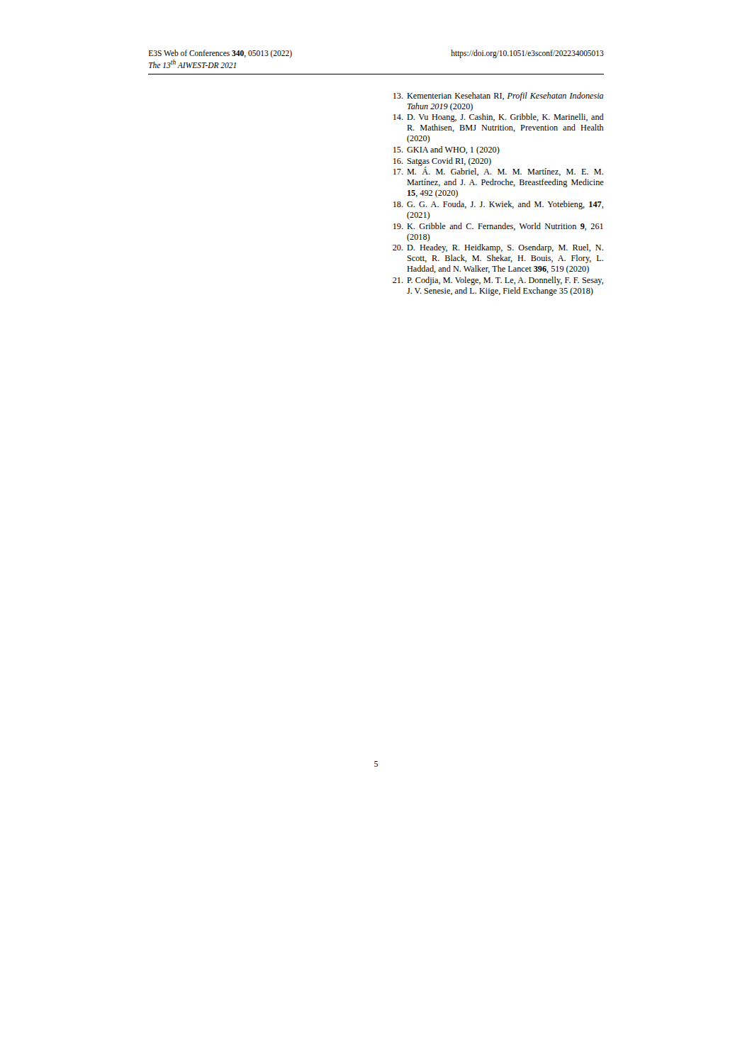E3S Web of Conferences 340, 05013 (2022)
The 13th AIWEST-DR 2021
https://doi.org/10.1051/e3sconf/202234005013
13 Kementerian Kesehatan RI, Profil Kesehatan Indonesia Tahun 2019 (2020)
14 D. Vu Hoang, J. Cashin, K. Gribble, K. Marinelli, and R. Mathisen, BMJ Nutrition, Prevention and Health (2020)
15 GKIA and WHO, 1 (2020)
16 Satgas Covid RI, (2020)
17 M. Á. M. Gabriel, A. M. M. Martínez, M. E. M. Martínez, and J. A. Pedroche, Breastfeeding Medicine 15, 492 (2020)
18 G. G. A. Fouda, J. J. Kwiek, and M. Yotebieng, 147, (2021)
19 K. Gribble and C. Fernandes, World Nutrition 9, 261 (2018)
20 D. Headey, R. Heidkamp, S. Osendarp, M. Ruel, N. Scott, R. Black, M. Shekar, H. Bouis, A. Flory, L. Haddad, and N. Walker, The Lancet 396, 519 (2020)
21 P. Codjia, M. Volege, M. T. Le, A. Donnelly, F. F. Sesay, J. V. Senesie, and L. Kiige, Field Exchange 35 (2018)
5